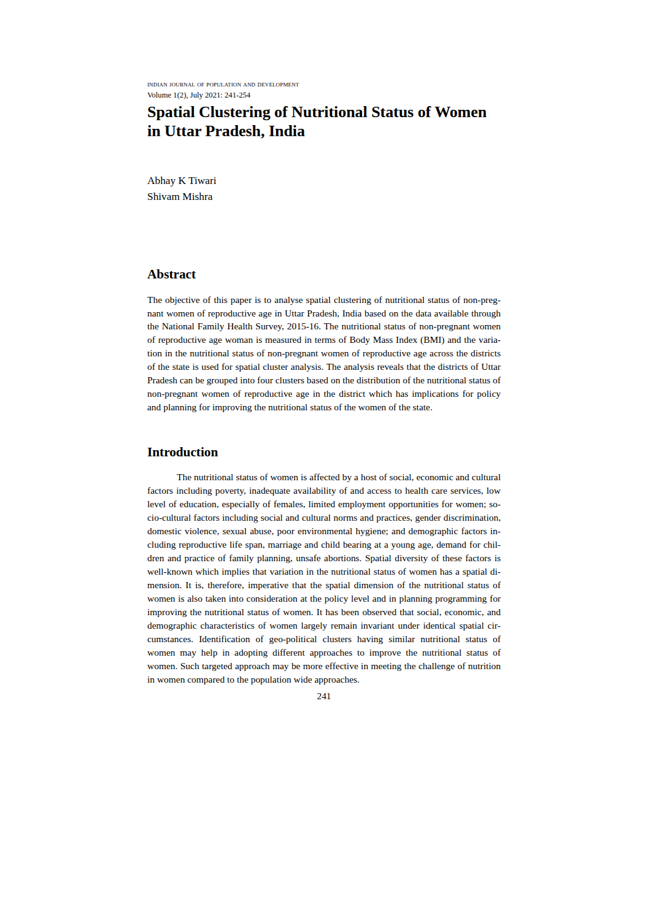Indian Journal of Population and Development
Volume 1(2), July 2021: 241-254
Spatial Clustering of Nutritional Status of Women in Uttar Pradesh, India
Abhay K Tiwari
Shivam Mishra
Abstract
The objective of this paper is to analyse spatial clustering of nutritional status of non-pregnant women of reproductive age in Uttar Pradesh, India based on the data available through the National Family Health Survey, 2015-16. The nutritional status of non-pregnant women of reproductive age woman is measured in terms of Body Mass Index (BMI) and the variation in the nutritional status of non-pregnant women of reproductive age across the districts of the state is used for spatial cluster analysis. The analysis reveals that the districts of Uttar Pradesh can be grouped into four clusters based on the distribution of the nutritional status of non-pregnant women of reproductive age in the district which has implications for policy and planning for improving the nutritional status of the women of the state.
Introduction
The nutritional status of women is affected by a host of social, economic and cultural factors including poverty, inadequate availability of and access to health care services, low level of education, especially of females, limited employment opportunities for women; socio-cultural factors including social and cultural norms and practices, gender discrimination, domestic violence, sexual abuse, poor environmental hygiene; and demographic factors including reproductive life span, marriage and child bearing at a young age, demand for children and practice of family planning, unsafe abortions. Spatial diversity of these factors is well-known which implies that variation in the nutritional status of women has a spatial dimension. It is, therefore, imperative that the spatial dimension of the nutritional status of women is also taken into consideration at the policy level and in planning programming for improving the nutritional status of women. It has been observed that social, economic, and demographic characteristics of women largely remain invariant under identical spatial circumstances. Identification of geo-political clusters having similar nutritional status of women may help in adopting different approaches to improve the nutritional status of women. Such targeted approach may be more effective in meeting the challenge of nutrition in women compared to the population wide approaches.
241